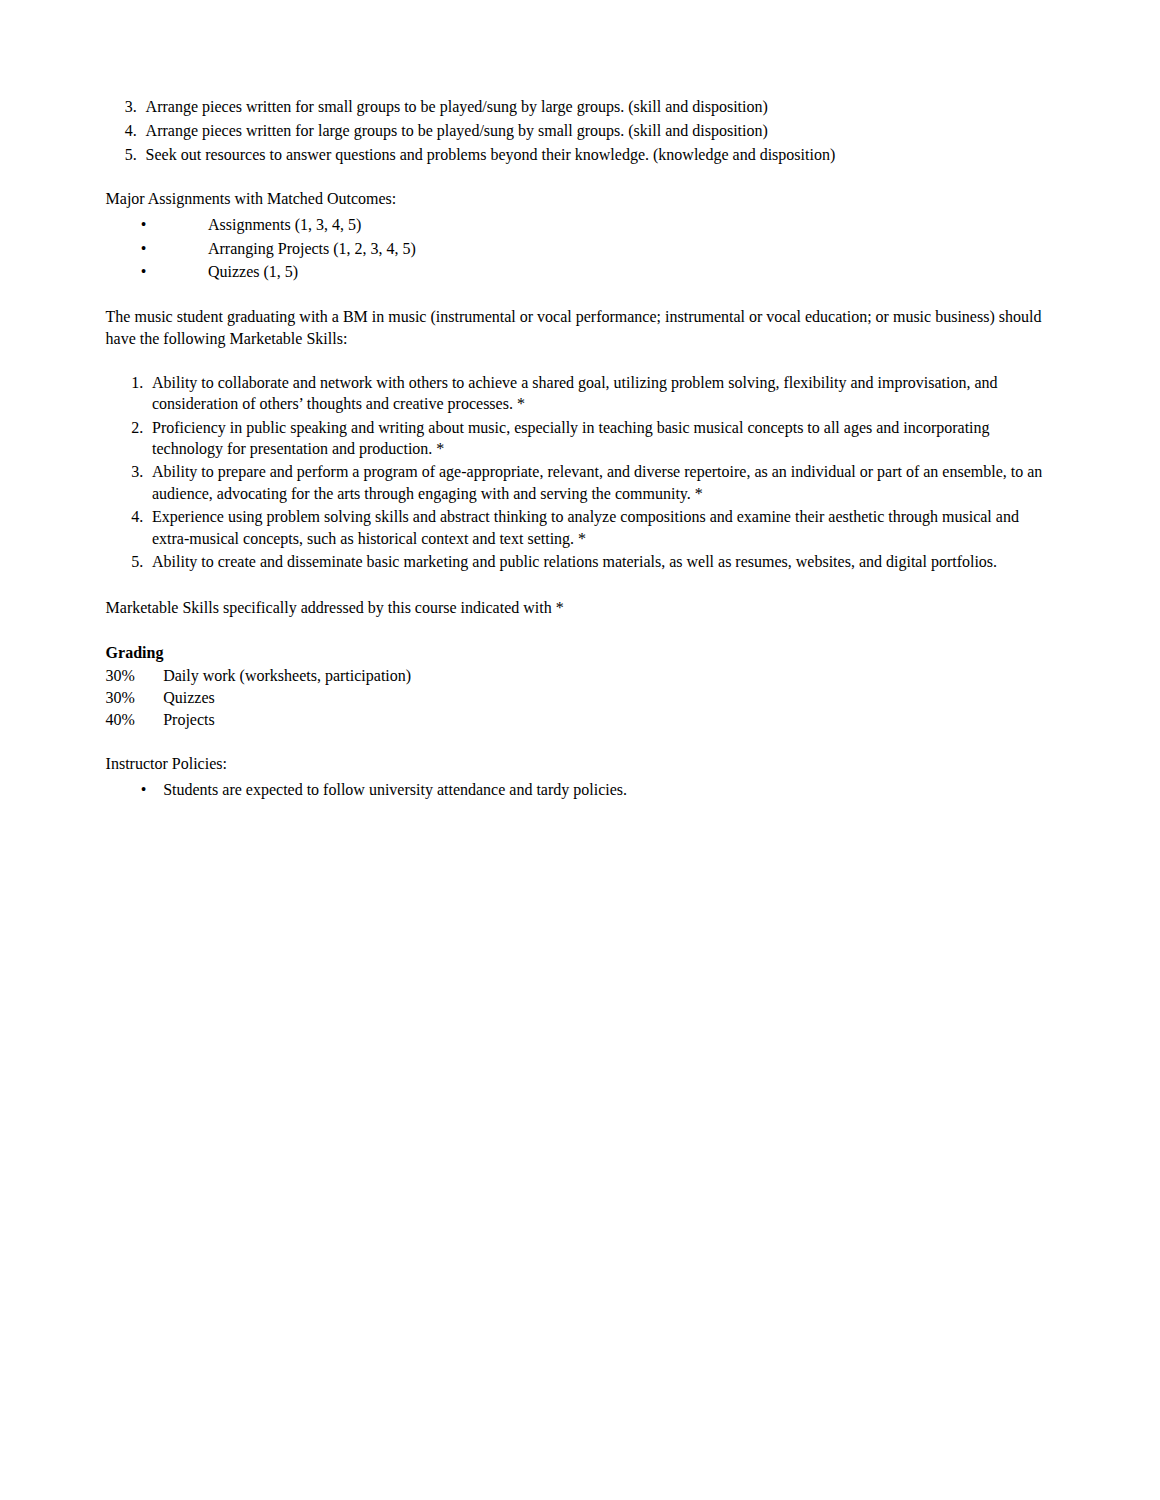Arrange pieces written for small groups to be played/sung by large groups. (skill and disposition)
Arrange pieces written for large groups to be played/sung by small groups. (skill and disposition)
Seek out resources to answer questions and problems beyond their knowledge. (knowledge and disposition)
Major Assignments with Matched Outcomes:
Assignments (1, 3, 4, 5)
Arranging Projects (1, 2, 3, 4, 5)
Quizzes (1, 5)
The music student graduating with a BM in music (instrumental or vocal performance; instrumental or vocal education; or music business) should have the following Marketable Skills:
Ability to collaborate and network with others to achieve a shared goal, utilizing problem solving, flexibility and improvisation, and consideration of others’ thoughts and creative processes. *
Proficiency in public speaking and writing about music, especially in teaching basic musical concepts to all ages and incorporating technology for presentation and production. *
Ability to prepare and perform a program of age-appropriate, relevant, and diverse repertoire, as an individual or part of an ensemble, to an audience, advocating for the arts through engaging with and serving the community. *
Experience using problem solving skills and abstract thinking to analyze compositions and examine their aesthetic through musical and extra-musical concepts, such as historical context and text setting. *
Ability to create and disseminate basic marketing and public relations materials, as well as resumes, websites, and digital portfolios.
Marketable Skills specifically addressed by this course indicated with *
Grading
| 30% | Daily work (worksheets, participation) |
| 30% | Quizzes |
| 40% | Projects |
Instructor Policies:
Students are expected to follow university attendance and tardy policies.